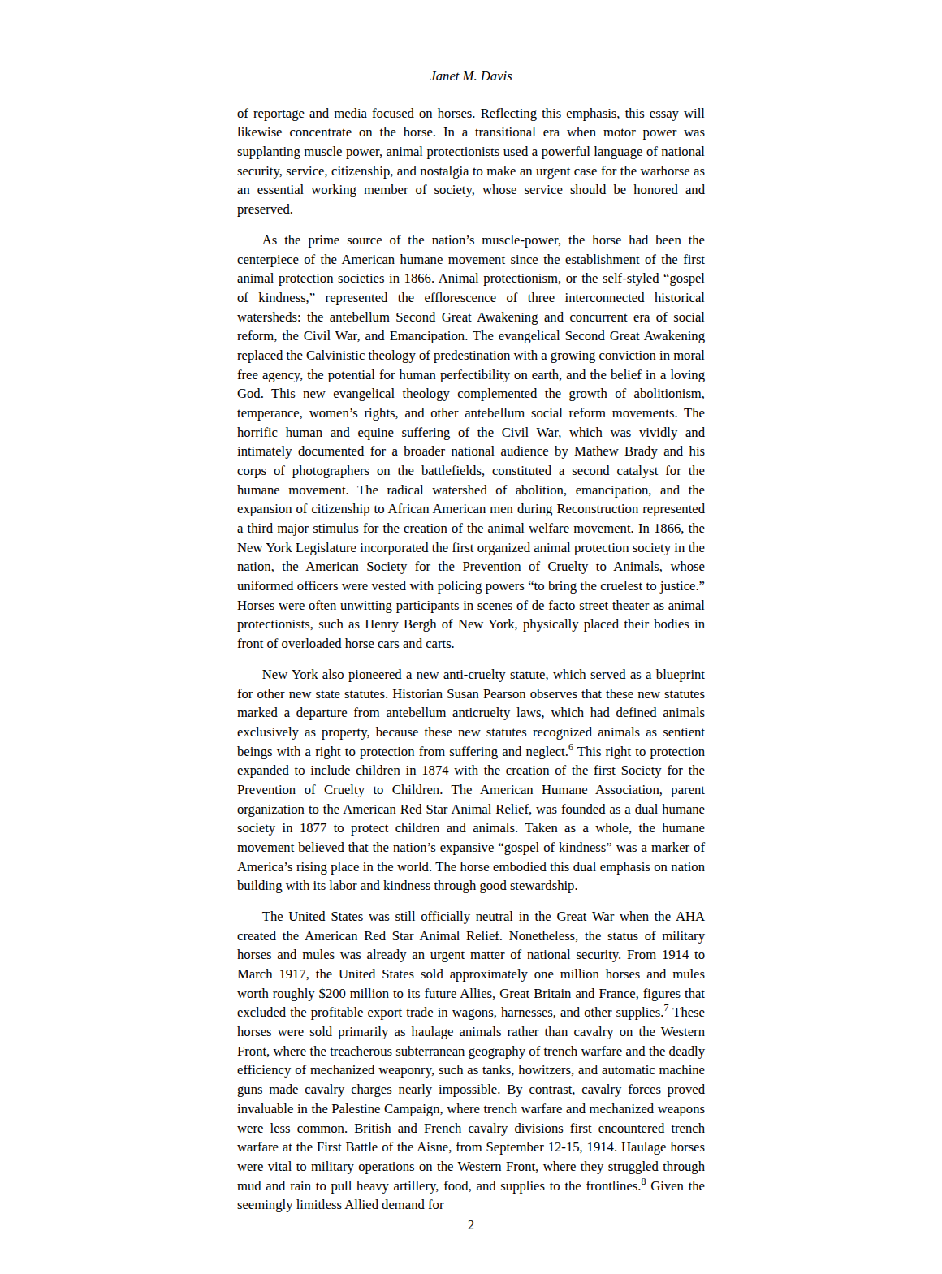Janet M. Davis
of reportage and media focused on horses. Reflecting this emphasis, this essay will likewise concentrate on the horse. In a transitional era when motor power was supplanting muscle power, animal protectionists used a powerful language of national security, service, citizenship, and nostalgia to make an urgent case for the warhorse as an essential working member of society, whose service should be honored and preserved.
As the prime source of the nation’s muscle-power, the horse had been the centerpiece of the American humane movement since the establishment of the first animal protection societies in 1866. Animal protectionism, or the self-styled “gospel of kindness,” represented the efflorescence of three interconnected historical watersheds: the antebellum Second Great Awakening and concurrent era of social reform, the Civil War, and Emancipation. The evangelical Second Great Awakening replaced the Calvinistic theology of predestination with a growing conviction in moral free agency, the potential for human perfectibility on earth, and the belief in a loving God. This new evangelical theology complemented the growth of abolitionism, temperance, women’s rights, and other antebellum social reform movements. The horrific human and equine suffering of the Civil War, which was vividly and intimately documented for a broader national audience by Mathew Brady and his corps of photographers on the battlefields, constituted a second catalyst for the humane movement. The radical watershed of abolition, emancipation, and the expansion of citizenship to African American men during Reconstruction represented a third major stimulus for the creation of the animal welfare movement. In 1866, the New York Legislature incorporated the first organized animal protection society in the nation, the American Society for the Prevention of Cruelty to Animals, whose uniformed officers were vested with policing powers “to bring the cruelest to justice.” Horses were often unwitting participants in scenes of de facto street theater as animal protectionists, such as Henry Bergh of New York, physically placed their bodies in front of overloaded horse cars and carts.
New York also pioneered a new anti-cruelty statute, which served as a blueprint for other new state statutes. Historian Susan Pearson observes that these new statutes marked a departure from antebellum anticruelty laws, which had defined animals exclusively as property, because these new statutes recognized animals as sentient beings with a right to protection from suffering and neglect.6 This right to protection expanded to include children in 1874 with the creation of the first Society for the Prevention of Cruelty to Children. The American Humane Association, parent organization to the American Red Star Animal Relief, was founded as a dual humane society in 1877 to protect children and animals. Taken as a whole, the humane movement believed that the nation’s expansive “gospel of kindness” was a marker of America’s rising place in the world. The horse embodied this dual emphasis on nation building with its labor and kindness through good stewardship.
The United States was still officially neutral in the Great War when the AHA created the American Red Star Animal Relief. Nonetheless, the status of military horses and mules was already an urgent matter of national security. From 1914 to March 1917, the United States sold approximately one million horses and mules worth roughly $200 million to its future Allies, Great Britain and France, figures that excluded the profitable export trade in wagons, harnesses, and other supplies.7 These horses were sold primarily as haulage animals rather than cavalry on the Western Front, where the treacherous subterranean geography of trench warfare and the deadly efficiency of mechanized weaponry, such as tanks, howitzers, and automatic machine guns made cavalry charges nearly impossible. By contrast, cavalry forces proved invaluable in the Palestine Campaign, where trench warfare and mechanized weapons were less common. British and French cavalry divisions first encountered trench warfare at the First Battle of the Aisne, from September 12-15, 1914. Haulage horses were vital to military operations on the Western Front, where they struggled through mud and rain to pull heavy artillery, food, and supplies to the frontlines.8 Given the seemingly limitless Allied demand for
2